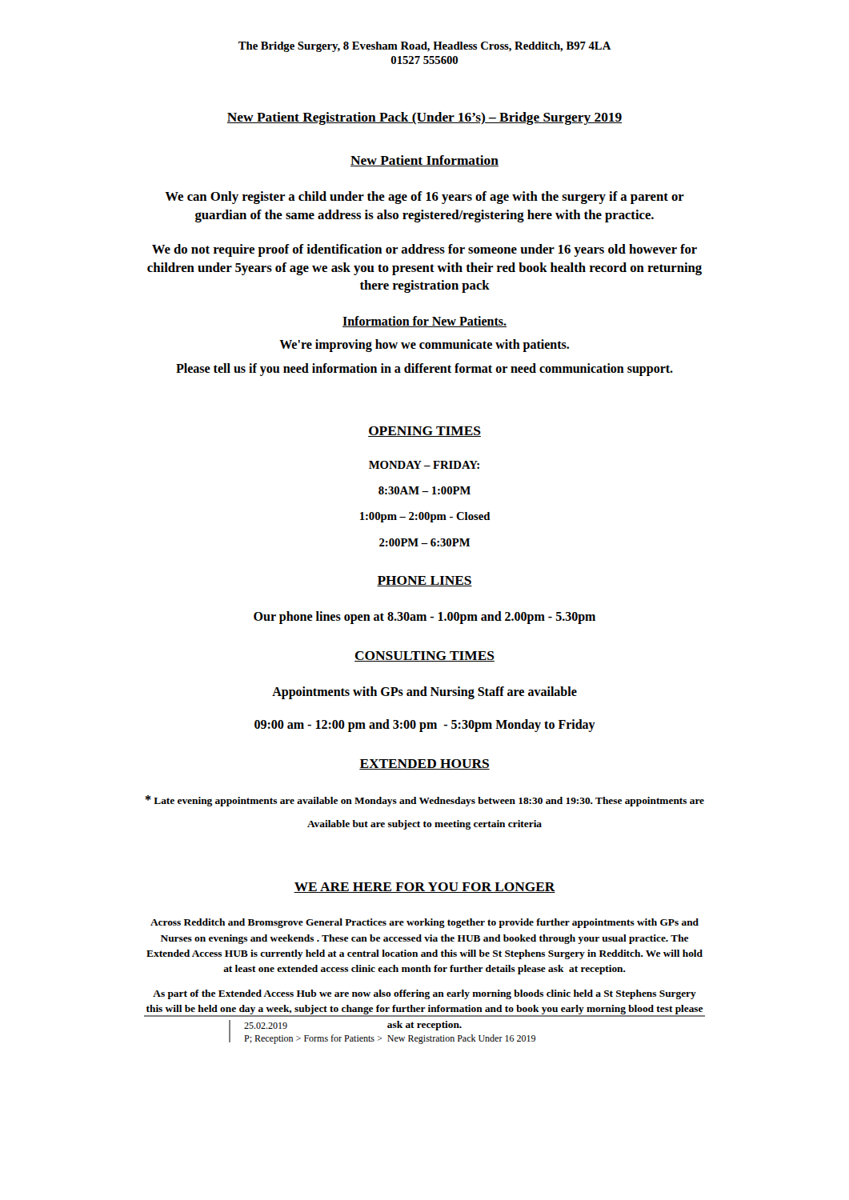The Bridge Surgery, 8 Evesham Road, Headless Cross, Redditch, B97 4LA
01527 555600
New Patient Registration Pack (Under 16’s) – Bridge Surgery 2019
New Patient Information
We can Only register a child under the age of 16 years of age with the surgery if a parent or guardian of the same address is also registered/registering here with the practice.
We do not require proof of identification or address for someone under 16 years old however for children under 5years of age we ask you to present with their red book health record on returning there registration pack
Information for New Patients.
We're improving how we communicate with patients.
Please tell us if you need information in a different format or need communication support.
OPENING TIMES
MONDAY – FRIDAY:
8:30AM – 1:00PM
1:00pm – 2:00pm - Closed
2:00PM – 6:30PM
PHONE LINES
Our phone lines open at 8.30am - 1.00pm and 2.00pm - 5.30pm
CONSULTING TIMES
Appointments with GPs and Nursing Staff are available
09:00 am - 12:00 pm and 3:00 pm - 5:30pm Monday to Friday
EXTENDED HOURS
* Late evening appointments are available on Mondays and Wednesdays between 18:30 and 19:30. These appointments are
Available but are subject to meeting certain criteria
WE ARE HERE FOR YOU FOR LONGER
Across Redditch and Bromsgrove General Practices are working together to provide further appointments with GPs and Nurses on evenings and weekends . These can be accessed via the HUB and booked through your usual practice. The Extended Access HUB is currently held at a central location and this will be St Stephens Surgery in Redditch. We will hold at least one extended access clinic each month for further details please ask at reception.
As part of the Extended Access Hub we are now also offering an early morning bloods clinic held a St Stephens Surgery this will be held one day a week, subject to change for further information and to book you early morning blood test please ask at reception.
25.02.2019
P; Reception > Forms for Patients > New Registration Pack Under 16 2019